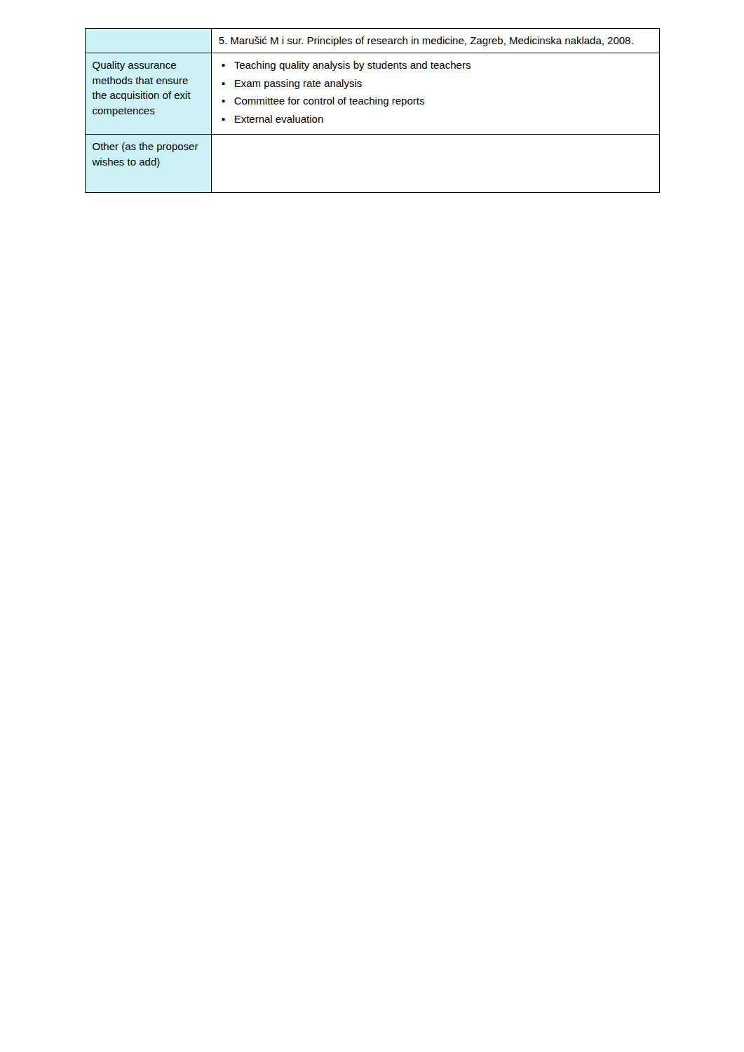| | 5. Marušić M i sur. Principles of research in medicine, Zagreb, Medicinska naklada, 2008. |
| Quality assurance methods that ensure the acquisition of exit competences | Teaching quality analysis by students and teachers Exam passing rate analysis Committee for control of teaching reports External evaluation |
| Other (as the proposer wishes to add) | |